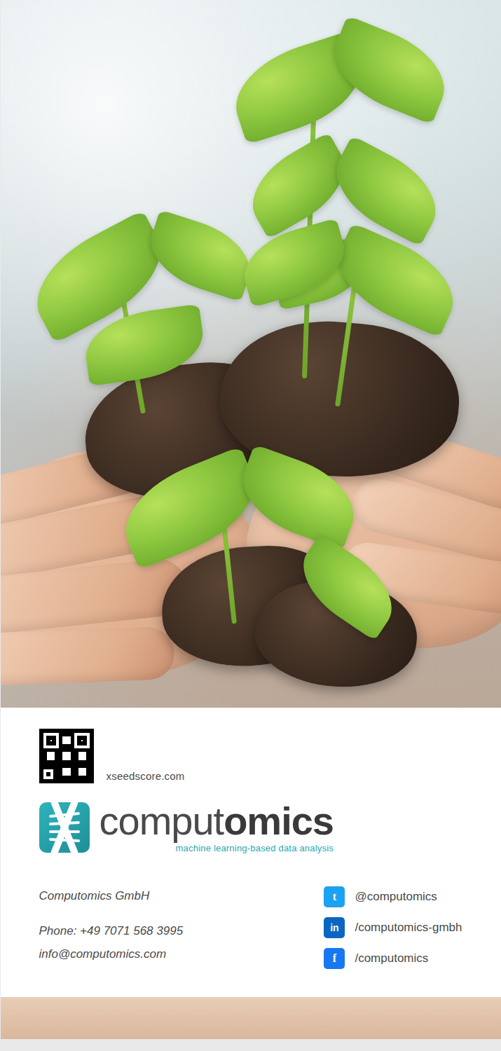xseedscore.com
computomics
machine learning-based data analysis
Computomics GmbH
Phone: +49 7071 568 3995
info@computomics.com
t @computomics
in /computomics-gmbh
f /computomics